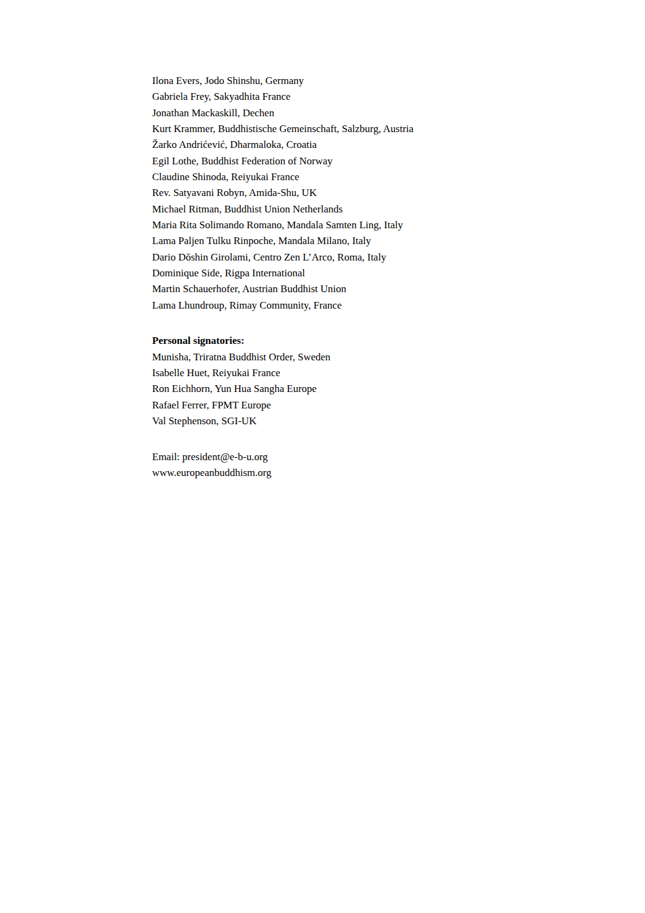Ilona Evers, Jodo Shinshu, Germany
Gabriela Frey, Sakyadhita France
Jonathan Mackaskill, Dechen
Kurt Krammer, Buddhistische Gemeinschaft, Salzburg, Austria
Žarko Andrićević, Dharmaloka, Croatia
Egil Lothe, Buddhist Federation of Norway
Claudine Shinoda, Reiyukai France
Rev. Satyavani Robyn, Amida-Shu, UK
Michael Ritman, Buddhist Union Netherlands
Maria Rita Solimando Romano, Mandala Samten Ling, Italy
Lama Paljen Tulku Rinpoche, Mandala Milano, Italy
Dario Dōshin Girolami, Centro Zen L’Arco, Roma, Italy
Dominique Side, Rigpa International
Martin Schauerhofer, Austrian Buddhist Union
Lama Lhundroup, Rimay Community, France
Personal signatories:
Munisha, Triratna Buddhist Order, Sweden
Isabelle Huet, Reiyukai France
Ron Eichhorn, Yun Hua Sangha Europe
Rafael Ferrer, FPMT Europe
Val Stephenson, SGI-UK
Email: president@e-b-u.org
www.europeanbuddhism.org